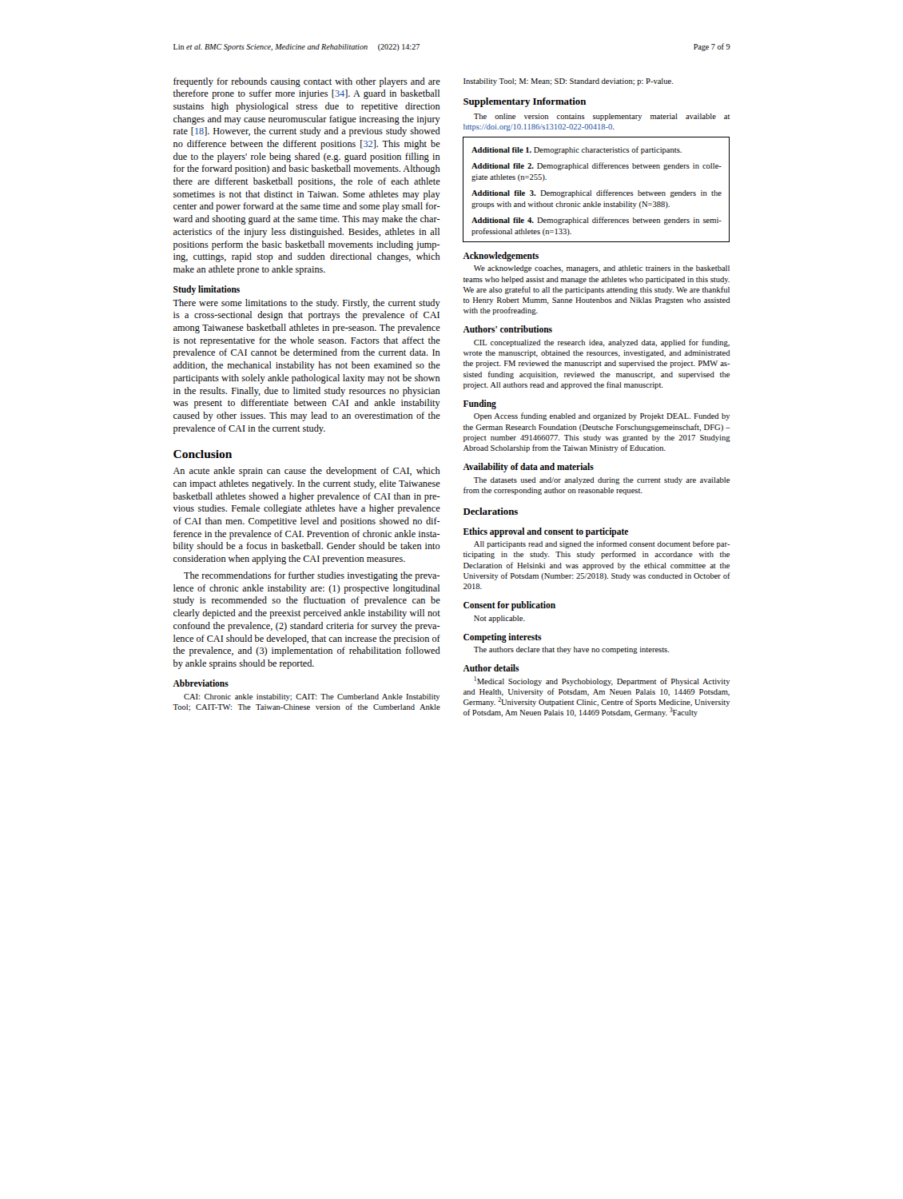Lin et al. BMC Sports Science, Medicine and Rehabilitation (2022) 14:27
Page 7 of 9
frequently for rebounds causing contact with other players and are therefore prone to suffer more injuries [34]. A guard in basketball sustains high physiological stress due to repetitive direction changes and may cause neuromuscular fatigue increasing the injury rate [18]. However, the current study and a previous study showed no difference between the different positions [32]. This might be due to the players' role being shared (e.g. guard position filling in for the forward position) and basic basketball movements. Although there are different basketball positions, the role of each athlete sometimes is not that distinct in Taiwan. Some athletes may play center and power forward at the same time and some play small forward and shooting guard at the same time. This may make the characteristics of the injury less distinguished. Besides, athletes in all positions perform the basic basketball movements including jumping, cuttings, rapid stop and sudden directional changes, which make an athlete prone to ankle sprains.
Study limitations
There were some limitations to the study. Firstly, the current study is a cross-sectional design that portrays the prevalence of CAI among Taiwanese basketball athletes in pre-season. The prevalence is not representative for the whole season. Factors that affect the prevalence of CAI cannot be determined from the current data. In addition, the mechanical instability has not been examined so the participants with solely ankle pathological laxity may not be shown in the results. Finally, due to limited study resources no physician was present to differentiate between CAI and ankle instability caused by other issues. This may lead to an overestimation of the prevalence of CAI in the current study.
Conclusion
An acute ankle sprain can cause the development of CAI, which can impact athletes negatively. In the current study, elite Taiwanese basketball athletes showed a higher prevalence of CAI than in previous studies. Female collegiate athletes have a higher prevalence of CAI than men. Competitive level and positions showed no difference in the prevalence of CAI. Prevention of chronic ankle instability should be a focus in basketball. Gender should be taken into consideration when applying the CAI prevention measures.
The recommendations for further studies investigating the prevalence of chronic ankle instability are: (1) prospective longitudinal study is recommended so the fluctuation of prevalence can be clearly depicted and the preexist perceived ankle instability will not confound the prevalence, (2) standard criteria for survey the prevalence of CAI should be developed, that can increase the precision of the prevalence, and (3) implementation of rehabilitation followed by ankle sprains should be reported.
Abbreviations
CAI: Chronic ankle instability; CAIT: The Cumberland Ankle Instability Tool; CAIT-TW: The Taiwan-Chinese version of the Cumberland Ankle Instability Tool; M: Mean; SD: Standard deviation; p: P-value.
Supplementary Information
The online version contains supplementary material available at https://doi.org/10.1186/s13102-022-00418-0.
Additional file 1. Demographic characteristics of participants.
Additional file 2. Demographical differences between genders in collegiate athletes (n=255).
Additional file 3. Demographical differences between genders in the groups with and without chronic ankle instability (N=388).
Additional file 4. Demographical differences between genders in semi-professional athletes (n=133).
Acknowledgements
We acknowledge coaches, managers, and athletic trainers in the basketball teams who helped assist and manage the athletes who participated in this study. We are also grateful to all the participants attending this study. We are thankful to Henry Robert Mumm, Sanne Houtenbos and Niklas Pragsten who assisted with the proofreading.
Authors' contributions
CIL conceptualized the research idea, analyzed data, applied for funding, wrote the manuscript, obtained the resources, investigated, and administrated the project. FM reviewed the manuscript and supervised the project. PMW assisted funding acquisition, reviewed the manuscript, and supervised the project. All authors read and approved the final manuscript.
Funding
Open Access funding enabled and organized by Projekt DEAL. Funded by the German Research Foundation (Deutsche Forschungsgemeinschaft, DFG) – project number 491466077. This study was granted by the 2017 Studying Abroad Scholarship from the Taiwan Ministry of Education.
Availability of data and materials
The datasets used and/or analyzed during the current study are available from the corresponding author on reasonable request.
Declarations
Ethics approval and consent to participate
All participants read and signed the informed consent document before participating in the study. This study performed in accordance with the Declaration of Helsinki and was approved by the ethical committee at the University of Potsdam (Number: 25/2018). Study was conducted in October of 2018.
Consent for publication
Not applicable.
Competing interests
The authors declare that they have no competing interests.
Author details
1Medical Sociology and Psychobiology, Department of Physical Activity and Health, University of Potsdam, Am Neuen Palais 10, 14469 Potsdam, Germany. 2University Outpatient Clinic, Centre of Sports Medicine, University of Potsdam, Am Neuen Palais 10, 14469 Potsdam, Germany. 3Faculty